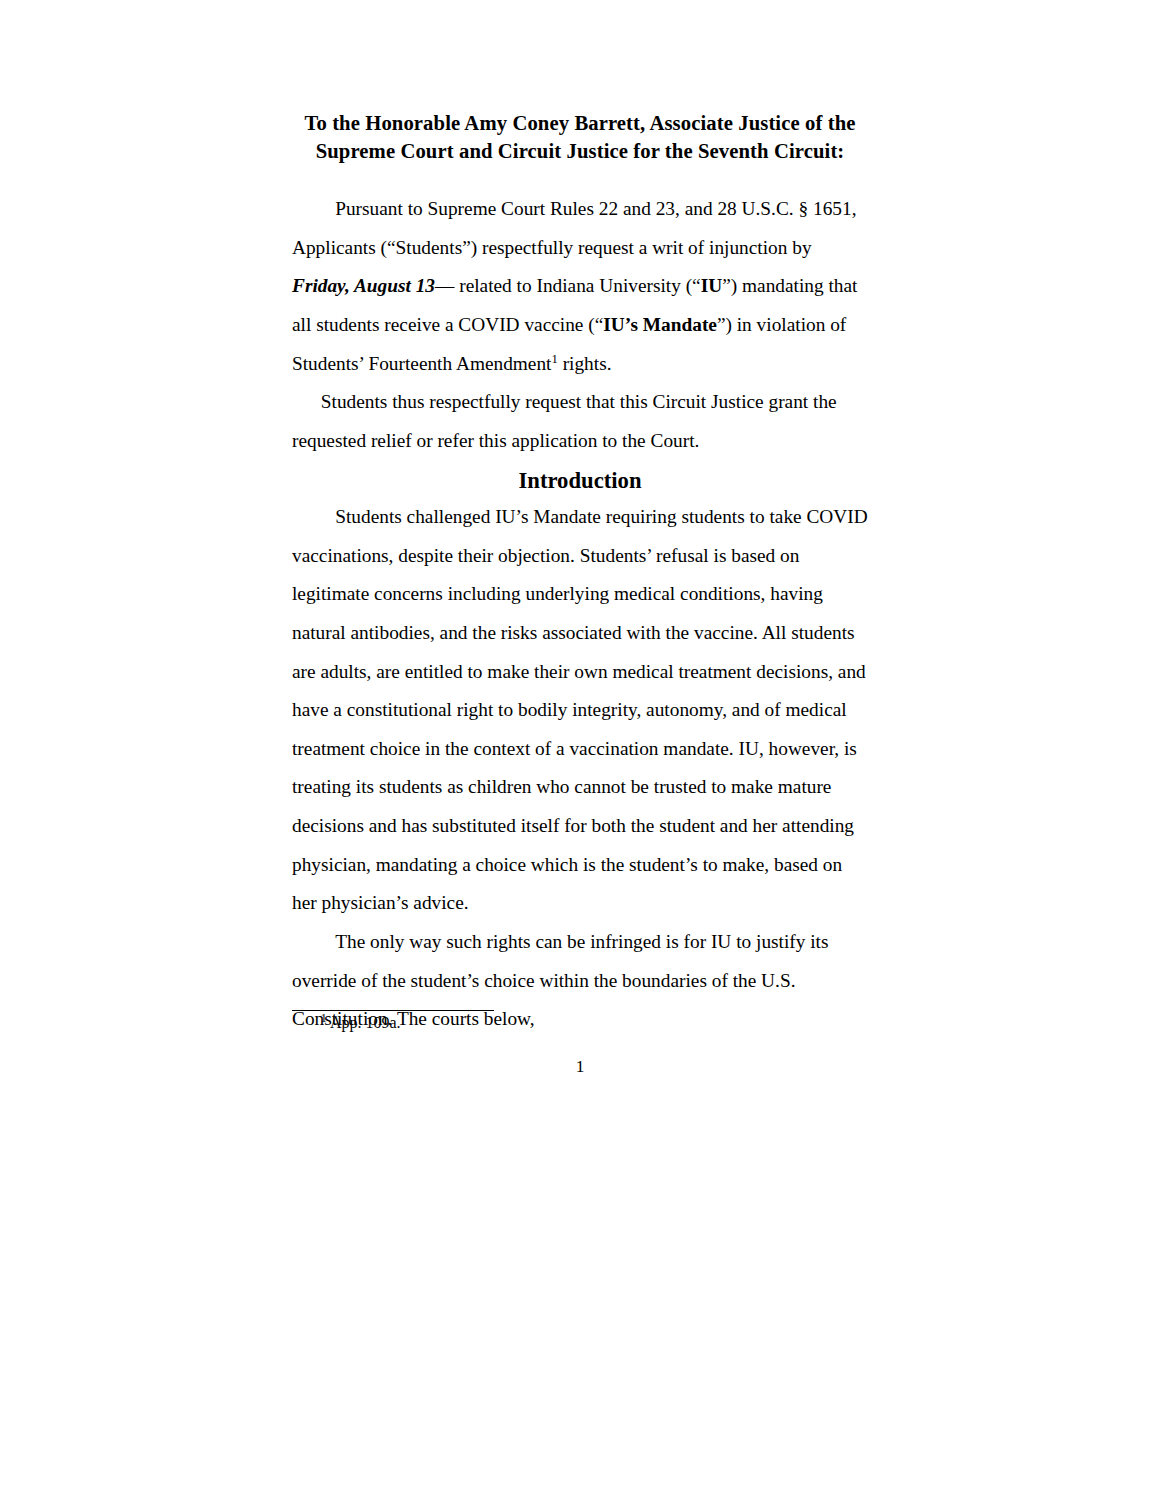To the Honorable Amy Coney Barrett, Associate Justice of the Supreme Court and Circuit Justice for the Seventh Circuit:
Pursuant to Supreme Court Rules 22 and 23, and 28 U.S.C. § 1651, Applicants (“Students”) respectfully request a writ of injunction by Friday, August 13— related to Indiana University (“IU”) mandating that all students receive a COVID vaccine (“IU’s Mandate”) in violation of Students’ Fourteenth Amendment1 rights.
Students thus respectfully request that this Circuit Justice grant the requested relief or refer this application to the Court.
Introduction
Students challenged IU’s Mandate requiring students to take COVID vaccinations, despite their objection. Students’ refusal is based on legitimate concerns including underlying medical conditions, having natural antibodies, and the risks associated with the vaccine. All students are adults, are entitled to make their own medical treatment decisions, and have a constitutional right to bodily integrity, autonomy, and of medical treatment choice in the context of a vaccination mandate. IU, however, is treating its students as children who cannot be trusted to make mature decisions and has substituted itself for both the student and her attending physician, mandating a choice which is the student’s to make, based on her physician’s advice.
The only way such rights can be infringed is for IU to justify its override of the student’s choice within the boundaries of the U.S. Constitution. The courts below,
1 App. 109a.
1